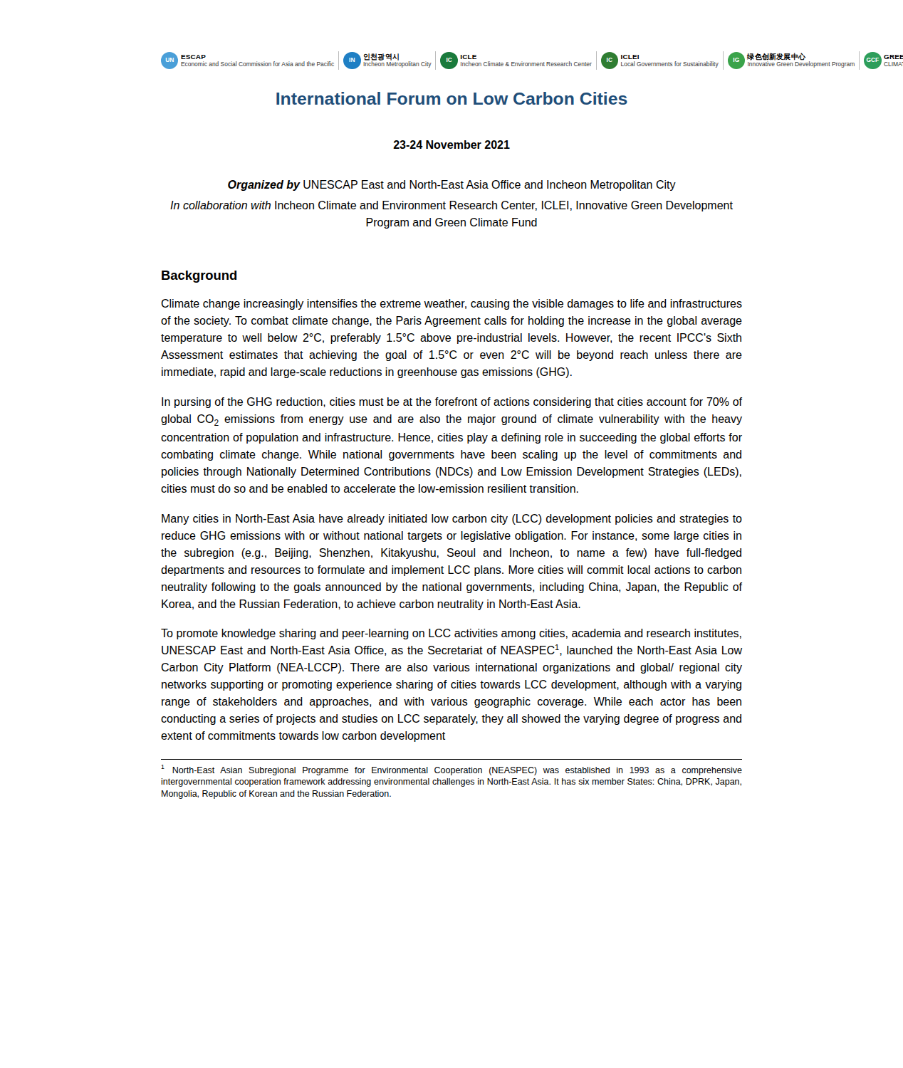UN ESCAP Economic and Social Commission for Asia and the Pacific
IN 인천광역시 Incheon Metropolitan City
IC ICLE Incheon Climate & Environment Research Center
IC ICLEI Local Governments for Sustainability
IG 绿色创新发展中心 Innovative Green Development Program
GCF GREEN CLIMATE FUND
International Forum on Low Carbon Cities
23-24 November 2021
Organized by UNESCAP East and North-East Asia Office and Incheon Metropolitan City
In collaboration with Incheon Climate and Environment Research Center, ICLEI, Innovative Green Development Program and Green Climate Fund
Background
Climate change increasingly intensifies the extreme weather, causing the visible damages to life and infrastructures of the society. To combat climate change, the Paris Agreement calls for holding the increase in the global average temperature to well below 2°C, preferably 1.5°C above pre-industrial levels. However, the recent IPCC's Sixth Assessment estimates that achieving the goal of 1.5°C or even 2°C will be beyond reach unless there are immediate, rapid and large-scale reductions in greenhouse gas emissions (GHG).
In pursing of the GHG reduction, cities must be at the forefront of actions considering that cities account for 70% of global CO2 emissions from energy use and are also the major ground of climate vulnerability with the heavy concentration of population and infrastructure. Hence, cities play a defining role in succeeding the global efforts for combating climate change. While national governments have been scaling up the level of commitments and policies through Nationally Determined Contributions (NDCs) and Low Emission Development Strategies (LEDs), cities must do so and be enabled to accelerate the low-emission resilient transition.
Many cities in North-East Asia have already initiated low carbon city (LCC) development policies and strategies to reduce GHG emissions with or without national targets or legislative obligation. For instance, some large cities in the subregion (e.g., Beijing, Shenzhen, Kitakyushu, Seoul and Incheon, to name a few) have full-fledged departments and resources to formulate and implement LCC plans. More cities will commit local actions to carbon neutrality following to the goals announced by the national governments, including China, Japan, the Republic of Korea, and the Russian Federation, to achieve carbon neutrality in North-East Asia.
To promote knowledge sharing and peer-learning on LCC activities among cities, academia and research institutes, UNESCAP East and North-East Asia Office, as the Secretariat of NEASPEC1, launched the North-East Asia Low Carbon City Platform (NEA-LCCP). There are also various international organizations and global/ regional city networks supporting or promoting experience sharing of cities towards LCC development, although with a varying range of stakeholders and approaches, and with various geographic coverage. While each actor has been conducting a series of projects and studies on LCC separately, they all showed the varying degree of progress and extent of commitments towards low carbon development
1 North-East Asian Subregional Programme for Environmental Cooperation (NEASPEC) was established in 1993 as a comprehensive intergovernmental cooperation framework addressing environmental challenges in North-East Asia. It has six member States: China, DPRK, Japan, Mongolia, Republic of Korean and the Russian Federation.